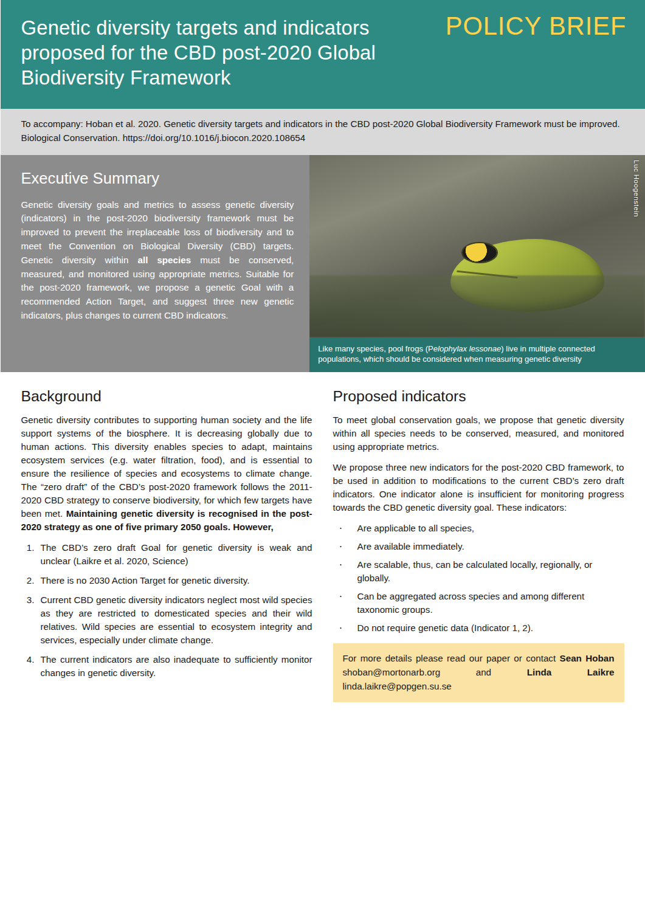POLICY BRIEF
Genetic diversity targets and indicators proposed for the CBD post-2020 Global Biodiversity Framework
To accompany: Hoban et al. 2020. Genetic diversity targets and indicators in the CBD post-2020 Global Biodiversity Framework must be improved. Biological Conservation. https://doi.org/10.1016/j.biocon.2020.108654
Executive Summary
Genetic diversity goals and metrics to assess genetic diversity (indicators) in the post-2020 biodiversity framework must be improved to prevent the irreplaceable loss of biodiversity and to meet the Convention on Biological Diversity (CBD) targets. Genetic diversity within all species must be conserved, measured, and monitored using appropriate metrics. Suitable for the post-2020 framework, we propose a genetic Goal with a recommended Action Target, and suggest three new genetic indicators, plus changes to current CBD indicators.
Luc Hoogenstein
Like many species, pool frogs (Pelophylax lessonae) live in multiple connected populations, which should be considered when measuring genetic diversity
Background
Genetic diversity contributes to supporting human society and the life support systems of the biosphere. It is decreasing globally due to human actions. This diversity enables species to adapt, maintains ecosystem services (e.g. water filtration, food), and is essential to ensure the resilience of species and ecosystems to climate change. The “zero draft” of the CBD’s post-2020 framework follows the 2011-2020 CBD strategy to conserve biodiversity, for which few targets have been met. Maintaining genetic diversity is recognised in the post-2020 strategy as one of five primary 2050 goals. However,
The CBD’s zero draft Goal for genetic diversity is weak and unclear (Laikre et al. 2020, Science)
There is no 2030 Action Target for genetic diversity.
Current CBD genetic diversity indicators neglect most wild species as they are restricted to domesticated species and their wild relatives. Wild species are essential to ecosystem integrity and services, especially under climate change.
The current indicators are also inadequate to sufficiently monitor changes in genetic diversity.
Proposed indicators
To meet global conservation goals, we propose that genetic diversity within all species needs to be conserved, measured, and monitored using appropriate metrics.
We propose three new indicators for the post-2020 CBD framework, to be used in addition to modifications to the current CBD’s zero draft indicators. One indicator alone is insufficient for monitoring progress towards the CBD genetic diversity goal. These indicators:
Are applicable to all species,
Are available immediately.
Are scalable, thus, can be calculated locally, regionally, or globally.
Can be aggregated across species and among different taxonomic groups.
Do not require genetic data (Indicator 1, 2).
For more details please read our paper or contact Sean Hoban shoban@mortonarb.org and Linda Laikre linda.laikre@popgen.su.se